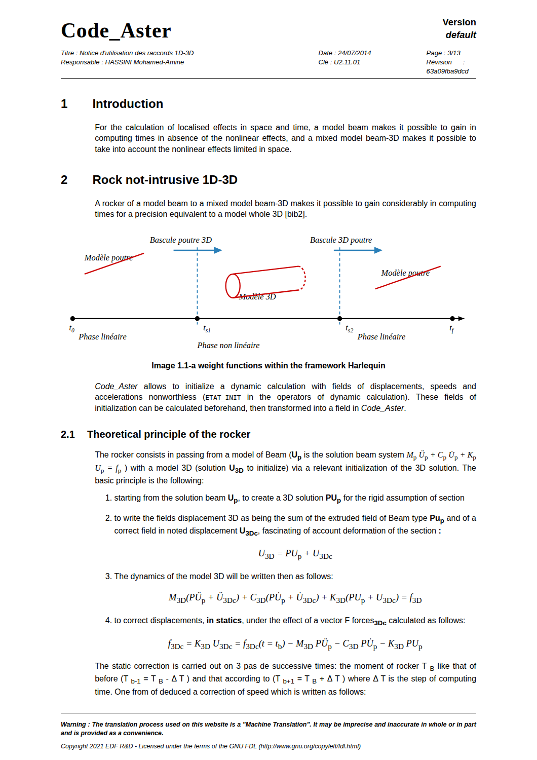Versiondefault
Code_Aster
| Titre : Notice d'utilisation des raccords 1D-3D | Date : 24/07/2014 | Page : 3/13 |
| Responsable : HASSINI Mohamed-Amine | Clé : U2.11.01 | Révision : |
| | | 63a09fba9dcd |
1 Introduction
For the calculation of localised effects in space and time, a model beam makes it possible to gain in computing times in absence of the nonlinear effects, and a mixed model beam-3D makes it possible to take into account the nonlinear effects limited in space.
2 Rock not-intrusive 1D-3D
A rocker of a model beam to a mixed model beam-3D makes it possible to gain considerably in computing times for a precision equivalent to a model whole 3D [bib2].
Bascule poutre 3D Bascule 3D poutre Modèle poutre Modèle poutre Modèle 3D Phase linéaire Phase non linéaire Phase linéaire t0 ts1 ts2 tf
Image 1.1-a weight functions within the framework Harlequin
Code_Aster allows to initialize a dynamic calculation with fields of displacements, speeds and accelerations nonworthless (ETAT_INIT in the operators of dynamic calculation). These fields of initialization can be calculated beforehand, then transformed into a field in Code_Aster.
2.1 Theoretical principle of the rocker
The rocker consists in passing from a model of Beam (Up is the solution beam system Mp Üp + Cp U̇p + Kp Up = fp ) with a model 3D (solution U3D to initialize) via a relevant initialization of the 3D solution. The basic principle is the following:
starting from the solution beam Up, to create a 3D solution PUp for the rigid assumption of section
to write the fields displacement 3D as being the sum of the extruded field of Beam type Pup and of a correct field in noted displacement U3Dc, fascinating of account deformation of the section :
U3D = PUp + U3Dc
The dynamics of the model 3D will be written then as follows:
M3D(PÜp + Ü3Dc) + C3D(PU̇p + U̇3Dc) + K3D(PUp + U3Dc) = f3D
to correct displacements, in statics, under the effect of a vector F forces3Dc calculated as follows:
f3Dc = K3D U3Dc = f3Dc(t = tb) − M3D PÜp − C3D PU̇p − K3D PUp
The static correction is carried out on 3 pas de successive times: the moment of rocker T B like that of before (T b-1 = T B - Δ T ) and that according to (T b+1 = T B + Δ T ) where Δ T is the step of computing time. One from of deduced a correction of speed which is written as follows:
Warning : The translation process used on this website is a "Machine Translation". It may be imprecise and inaccurate in whole or in part and is provided as a convenience.
Copyright 2021 EDF R&D - Licensed under the terms of the GNU FDL (http://www.gnu.org/copyleft/fdl.html)